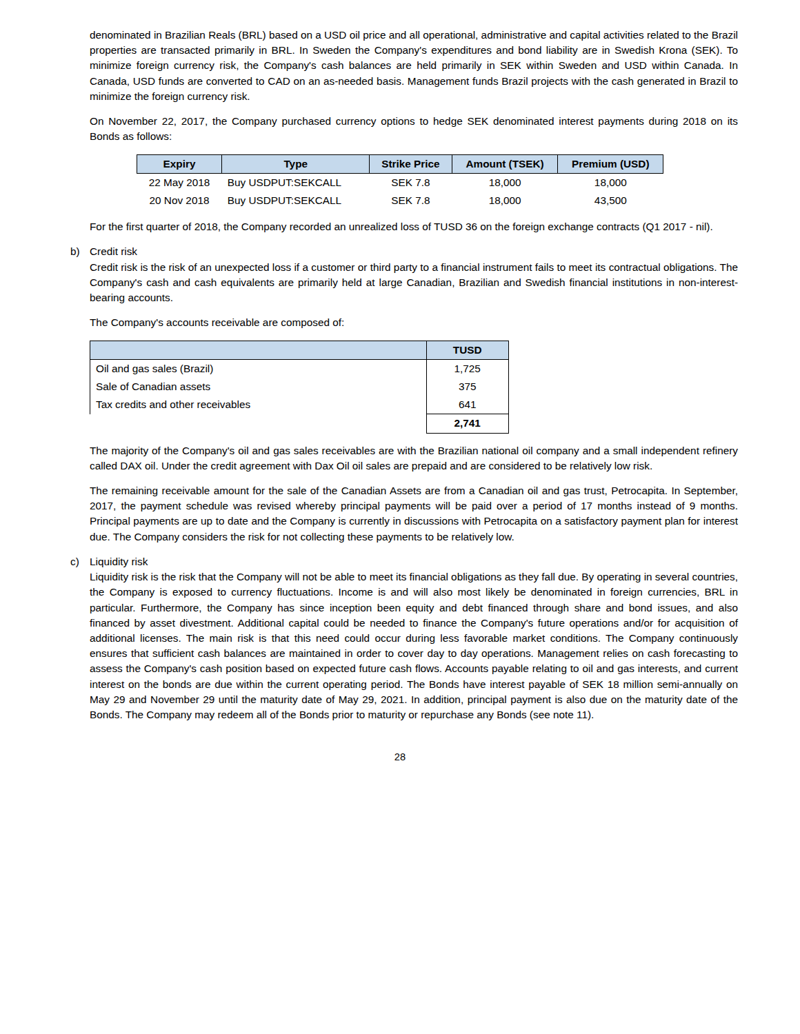denominated in Brazilian Reals (BRL) based on a USD oil price and all operational, administrative and capital activities related to the Brazil properties are transacted primarily in BRL. In Sweden the Company's expenditures and bond liability are in Swedish Krona (SEK). To minimize foreign currency risk, the Company's cash balances are held primarily in SEK within Sweden and USD within Canada. In Canada, USD funds are converted to CAD on an as-needed basis. Management funds Brazil projects with the cash generated in Brazil to minimize the foreign currency risk.
On November 22, 2017, the Company purchased currency options to hedge SEK denominated interest payments during 2018 on its Bonds as follows:
| Expiry | Type | Strike Price | Amount (TSEK) | Premium (USD) |
| --- | --- | --- | --- | --- |
| 22 May 2018 | Buy USDPUT:SEKCALL | SEK 7.8 | 18,000 | 18,000 |
| 20 Nov 2018 | Buy USDPUT:SEKCALL | SEK 7.8 | 18,000 | 43,500 |
For the first quarter of 2018, the Company recorded an unrealized loss of TUSD 36 on the foreign exchange contracts (Q1 2017 - nil).
b)
Credit risk
Credit risk is the risk of an unexpected loss if a customer or third party to a financial instrument fails to meet its contractual obligations. The Company's cash and cash equivalents are primarily held at large Canadian, Brazilian and Swedish financial institutions in non-interest-bearing accounts.
The Company's accounts receivable are composed of:
| | TUSD |
| --- | --- |
| Oil and gas sales (Brazil) | 1,725 |
| Sale of Canadian assets | 375 |
| Tax credits and other receivables | 641 |
| | 2,741 |
The majority of the Company's oil and gas sales receivables are with the Brazilian national oil company and a small independent refinery called DAX oil. Under the credit agreement with Dax Oil oil sales are prepaid and are considered to be relatively low risk.
The remaining receivable amount for the sale of the Canadian Assets are from a Canadian oil and gas trust, Petrocapita. In September, 2017, the payment schedule was revised whereby principal payments will be paid over a period of 17 months instead of 9 months. Principal payments are up to date and the Company is currently in discussions with Petrocapita on a satisfactory payment plan for interest due. The Company considers the risk for not collecting these payments to be relatively low.
c)
Liquidity risk
Liquidity risk is the risk that the Company will not be able to meet its financial obligations as they fall due. By operating in several countries, the Company is exposed to currency fluctuations. Income is and will also most likely be denominated in foreign currencies, BRL in particular. Furthermore, the Company has since inception been equity and debt financed through share and bond issues, and also financed by asset divestment. Additional capital could be needed to finance the Company's future operations and/or for acquisition of additional licenses. The main risk is that this need could occur during less favorable market conditions. The Company continuously ensures that sufficient cash balances are maintained in order to cover day to day operations. Management relies on cash forecasting to assess the Company's cash position based on expected future cash flows. Accounts payable relating to oil and gas interests, and current interest on the bonds are due within the current operating period. The Bonds have interest payable of SEK 18 million semi-annually on May 29 and November 29 until the maturity date of May 29, 2021. In addition, principal payment is also due on the maturity date of the Bonds. The Company may redeem all of the Bonds prior to maturity or repurchase any Bonds (see note 11).
28